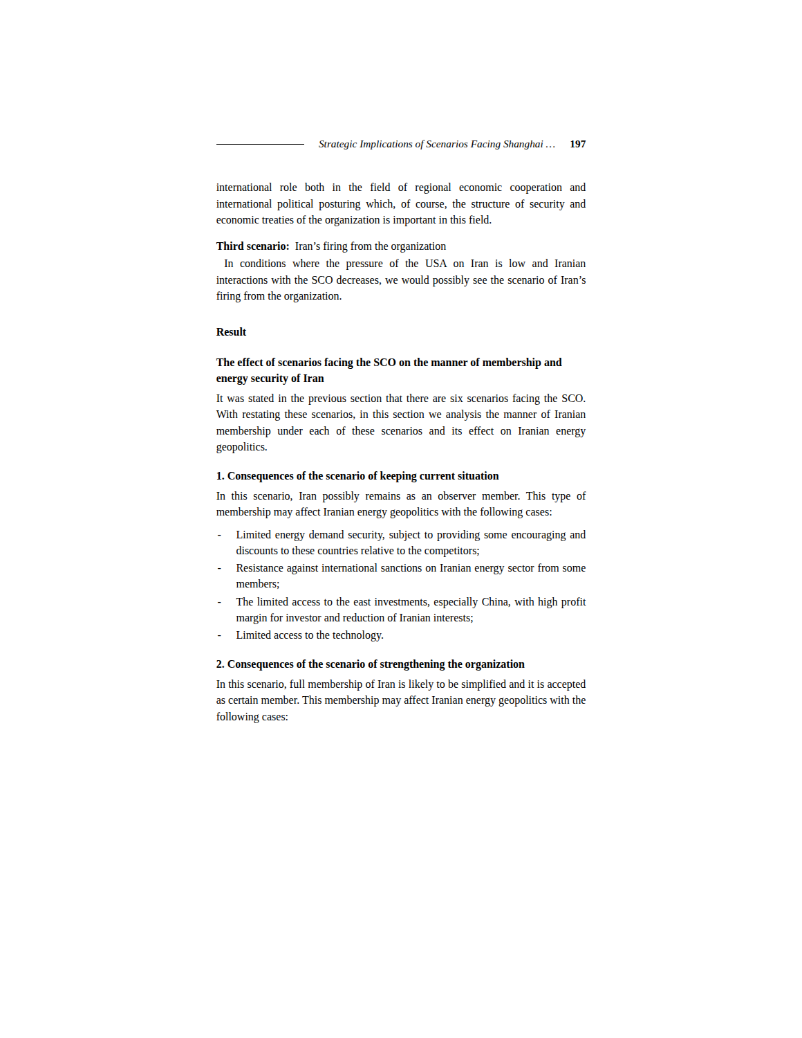Strategic Implications of Scenarios Facing Shanghai …197
international role both in the field of regional economic cooperation and international political posturing which, of course, the structure of security and economic treaties of the organization is important in this field.
Third scenario: Iran’s firing from the organization
In conditions where the pressure of the USA on Iran is low and Iranian interactions with the SCO decreases, we would possibly see the scenario of Iran’s firing from the organization.
Result
The effect of scenarios facing the SCO on the manner of membership and energy security of Iran
It was stated in the previous section that there are six scenarios facing the SCO. With restating these scenarios, in this section we analysis the manner of Iranian membership under each of these scenarios and its effect on Iranian energy geopolitics.
1. Consequences of the scenario of keeping current situation
In this scenario, Iran possibly remains as an observer member. This type of membership may affect Iranian energy geopolitics with the following cases:
Limited energy demand security, subject to providing some encouraging and discounts to these countries relative to the competitors;
Resistance against international sanctions on Iranian energy sector from some members;
The limited access to the east investments, especially China, with high profit margin for investor and reduction of Iranian interests;
Limited access to the technology.
2. Consequences of the scenario of strengthening the organization
In this scenario, full membership of Iran is likely to be simplified and it is accepted as certain member. This membership may affect Iranian energy geopolitics with the following cases: